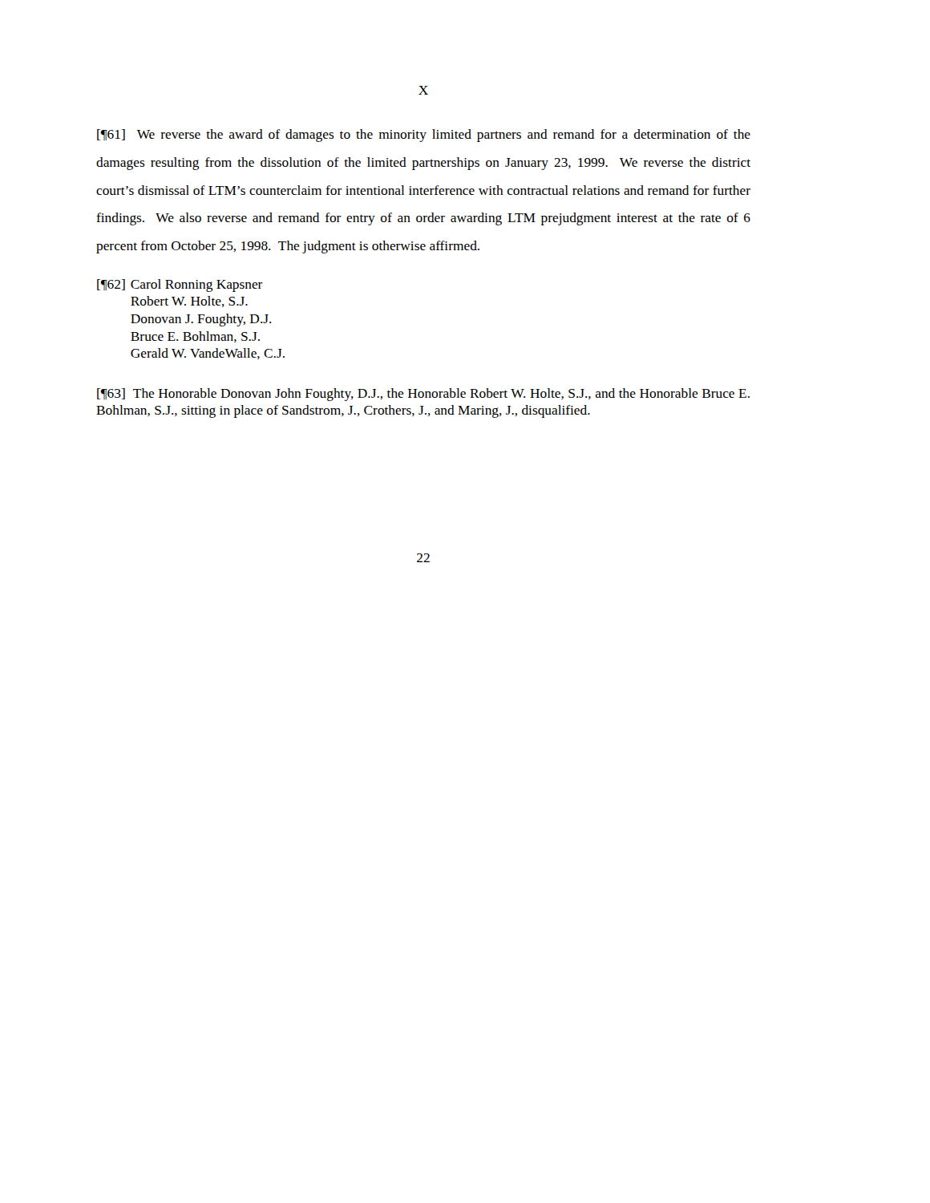X
[¶61] We reverse the award of damages to the minority limited partners and remand for a determination of the damages resulting from the dissolution of the limited partnerships on January 23, 1999. We reverse the district court’s dismissal of LTM’s counterclaim for intentional interference with contractual relations and remand for further findings. We also reverse and remand for entry of an order awarding LTM prejudgment interest at the rate of 6 percent from October 25, 1998. The judgment is otherwise affirmed.
[¶62] Carol Ronning Kapsner Robert W. Holte, S.J. Donovan J. Foughty, D.J. Bruce E. Bohlman, S.J. Gerald W. VandeWalle, C.J.
[¶63] The Honorable Donovan John Foughty, D.J., the Honorable Robert W. Holte, S.J., and the Honorable Bruce E. Bohlman, S.J., sitting in place of Sandstrom, J., Crothers, J., and Maring, J., disqualified.
22